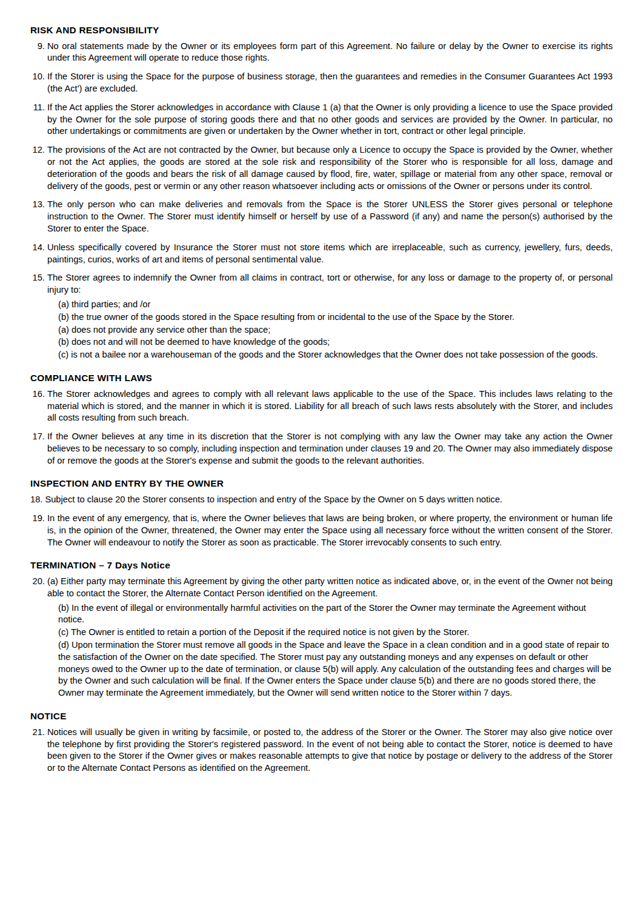RISK AND RESPONSIBILITY
No oral statements made by the Owner or its employees form part of this Agreement. No failure or delay by the Owner to exercise its rights under this Agreement will operate to reduce those rights.
If the Storer is using the Space for the purpose of business storage, then the guarantees and remedies in the Consumer Guarantees Act 1993 (the Act') are excluded.
If the Act applies the Storer acknowledges in accordance with Clause 1 (a) that the Owner is only providing a licence to use the Space provided by the Owner for the sole purpose of storing goods there and that no other goods and services are provided by the Owner. In particular, no other undertakings or commitments are given or undertaken by the Owner whether in tort, contract or other legal principle.
The provisions of the Act are not contracted by the Owner, but because only a Licence to occupy the Space is provided by the Owner, whether or not the Act applies, the goods are stored at the sole risk and responsibility of the Storer who is responsible for all loss, damage and deterioration of the goods and bears the risk of all damage caused by flood, fire, water, spillage or material from any other space, removal or delivery of the goods, pest or vermin or any other reason whatsoever including acts or omissions of the Owner or persons under its control.
The only person who can make deliveries and removals from the Space is the Storer UNLESS the Storer gives personal or telephone instruction to the Owner. The Storer must identify himself or herself by use of a Password (if any) and name the person(s) authorised by the Storer to enter the Space.
Unless specifically covered by Insurance the Storer must not store items which are irreplaceable, such as currency, jewellery, furs, deeds, paintings, curios, works of art and items of personal sentimental value.
The Storer agrees to indemnify the Owner from all claims in contract, tort or otherwise, for any loss or damage to the property of, or personal injury to:
(a) third parties; and /or
(b) the true owner of the goods stored in the Space resulting from or incidental to the use of the Space by the Storer.
(a) does not provide any service other than the space;
(b) does not and will not be deemed to have knowledge of the goods;
(c) is not a bailee nor a warehouseman of the goods and the Storer acknowledges that the Owner does not take possession of the goods.
COMPLIANCE WITH LAWS
The Storer acknowledges and agrees to comply with all relevant laws applicable to the use of the Space. This includes laws relating to the material which is stored, and the manner in which it is stored. Liability for all breach of such laws rests absolutely with the Storer, and includes all costs resulting from such breach.
If the Owner believes at any time in its discretion that the Storer is not complying with any law the Owner may take any action the Owner believes to be necessary to so comply, including inspection and termination under clauses 19 and 20. The Owner may also immediately dispose of or remove the goods at the Storer's expense and submit the goods to the relevant authorities.
INSPECTION AND ENTRY BY THE OWNER
18. Subject to clause 20 the Storer consents to inspection and entry of the Space by the Owner on 5 days written notice.
In the event of any emergency, that is, where the Owner believes that laws are being broken, or where property, the environment or human life is, in the opinion of the Owner, threatened, the Owner may enter the Space using all necessary force without the written consent of the Storer. The Owner will endeavour to notify the Storer as soon as practicable. The Storer irrevocably consents to such entry.
TERMINATION – 7 Days Notice
(a) Either party may terminate this Agreement by giving the other party written notice as indicated above, or, in the event of the Owner not being able to contact the Storer, the Alternate Contact Person identified on the Agreement.
(b) In the event of illegal or environmentally harmful activities on the part of the Storer the Owner may terminate the Agreement without notice.
(c) The Owner is entitled to retain a portion of the Deposit if the required notice is not given by the Storer.
(d) Upon termination the Storer must remove all goods in the Space and leave the Space in a clean condition and in a good state of repair to the satisfaction of the Owner on the date specified. The Storer must pay any outstanding moneys and any expenses on default or other moneys owed to the Owner up to the date of termination, or clause 5(b) will apply. Any calculation of the outstanding fees and charges will be by the Owner and such calculation will be final. If the Owner enters the Space under clause 5(b) and there are no goods stored there, the Owner may terminate the Agreement immediately, but the Owner will send written notice to the Storer within 7 days.
NOTICE
Notices will usually be given in writing by facsimile, or posted to, the address of the Storer or the Owner. The Storer may also give notice over the telephone by first providing the Storer's registered password. In the event of not being able to contact the Storer, notice is deemed to have been given to the Storer if the Owner gives or makes reasonable attempts to give that notice by postage or delivery to the address of the Storer or to the Alternate Contact Persons as identified on the Agreement.